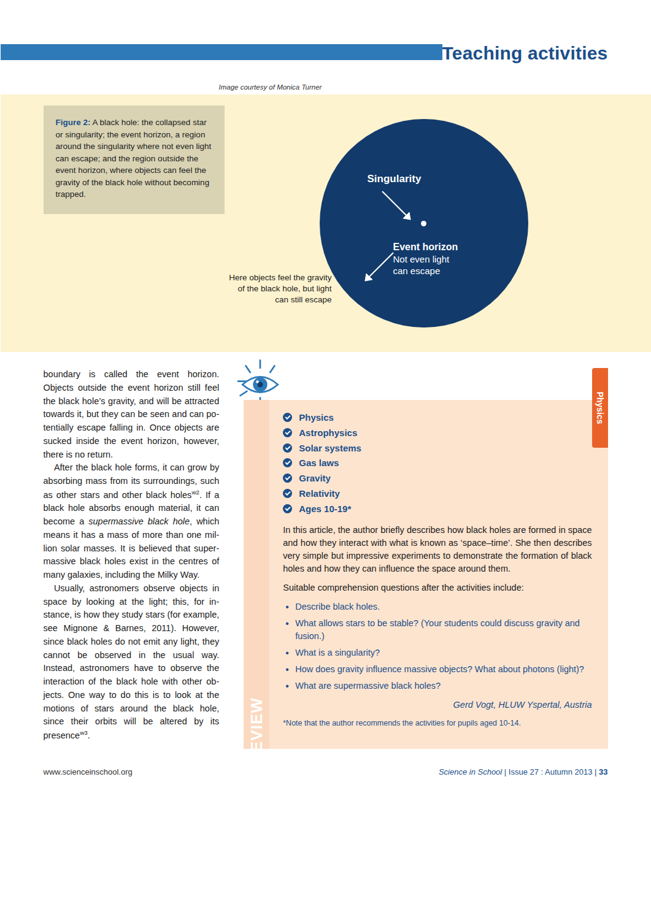Teaching activities
Image courtesy of Monica Turner
Figure 2: A black hole: the collapsed star or singularity; the event horizon, a region around the singularity where not even light can escape; and the region outside the event horizon, where objects can feel the gravity of the black hole without becoming trapped.
Singularity
Event horizonNot even light
can escape
Here objects feel the gravity
of the black hole, but light
can still escape
boundary is called the event horizon. Objects outside the event horizon still feel the black hole’s gravity, and will be attracted towards it, but they can be seen and can potentially escape falling in. Once objects are sucked inside the event horizon, however, there is no return.
After the black hole forms, it can grow by absorbing mass from its surroundings, such as other stars and other black holesw2. If a black hole absorbs enough material, it can become a supermassive black hole, which means it has a mass of more than one million solar masses. It is believed that supermassive black holes exist in the centres of many galaxies, including the Milky Way.
Usually, astronomers observe objects in space by looking at the light; this, for instance, is how they study stars (for example, see Mignone & Barnes, 2011). However, since black holes do not emit any light, they cannot be observed in the usual way. Instead, astronomers have to observe the interaction of the black hole with other objects. One way to do this is to look at the motions of stars around the black hole, since their orbits will be altered by its presencew3.
Physics
REVIEW
Physics
Astrophysics
Solar systems
Gas laws
Gravity
Relativity
Ages 10-19*
In this article, the author briefly describes how black holes are formed in space and how they interact with what is known as ‘space–time’. She then describes very simple but impressive experiments to demonstrate the formation of black holes and how they can influence the space around them.
Suitable comprehension questions after the activities include:
Describe black holes.
What allows stars to be stable? (Your students could discuss gravity and fusion.)
What is a singularity?
How does gravity influence massive objects? What about photons (light)?
What are supermassive black holes?
Gerd Vogt, HLUW Yspertal, Austria
*Note that the author recommends the activities for pupils aged 10-14.
www.scienceinschool.org
Science in School | Issue 27 : Autumn 2013 | 33